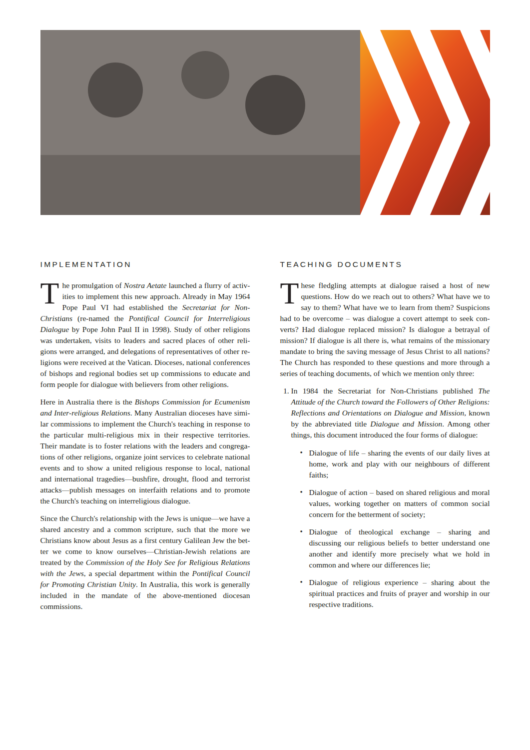Implementation
The promulgation of Nostra Aetate launched a flurry of activities to implement this new approach. Already in May 1964 Pope Paul VI had established the Secretariat for Non-Christians (re-named the Pontifical Council for Interreligious Dialogue by Pope John Paul II in 1998). Study of other religions was undertaken, visits to leaders and sacred places of other religions were arranged, and delegations of representatives of other religions were received at the Vatican. Dioceses, national conferences of bishops and regional bodies set up commissions to educate and form people for dialogue with believers from other religions.
Here in Australia there is the Bishops Commission for Ecumenism and Inter-religious Relations. Many Australian dioceses have similar commissions to implement the Church's teaching in response to the particular multi-religious mix in their respective territories. Their mandate is to foster relations with the leaders and congregations of other religions, organize joint services to celebrate national events and to show a united religious response to local, national and international tragedies—bushfire, drought, flood and terrorist attacks—publish messages on interfaith relations and to promote the Church's teaching on interreligious dialogue.
Since the Church's relationship with the Jews is unique—we have a shared ancestry and a common scripture, such that the more we Christians know about Jesus as a first century Galilean Jew the better we come to know ourselves—Christian-Jewish relations are treated by the Commission of the Holy See for Religious Relations with the Jews, a special department within the Pontifical Council for Promoting Christian Unity. In Australia, this work is generally included in the mandate of the above-mentioned diocesan commissions.
Teaching Documents
These fledgling attempts at dialogue raised a host of new questions. How do we reach out to others? What have we to say to them? What have we to learn from them? Suspicions had to be overcome – was dialogue a covert attempt to seek converts? Had dialogue replaced mission? Is dialogue a betrayal of mission? If dialogue is all there is, what remains of the missionary mandate to bring the saving message of Jesus Christ to all nations? The Church has responded to these questions and more through a series of teaching documents, of which we mention only three:
In 1984 the Secretariat for Non-Christians published The Attitude of the Church toward the Followers of Other Religions: Reflections and Orientations on Dialogue and Mission, known by the abbreviated title Dialogue and Mission. Among other things, this document introduced the four forms of dialogue:
Dialogue of life – sharing the events of our daily lives at home, work and play with our neighbours of different faiths;
Dialogue of action – based on shared religious and moral values, working together on matters of common social concern for the betterment of society;
Dialogue of theological exchange – sharing and discussing our religious beliefs to better understand one another and identify more precisely what we hold in common and where our differences lie;
Dialogue of religious experience – sharing about the spiritual practices and fruits of prayer and worship in our respective traditions.